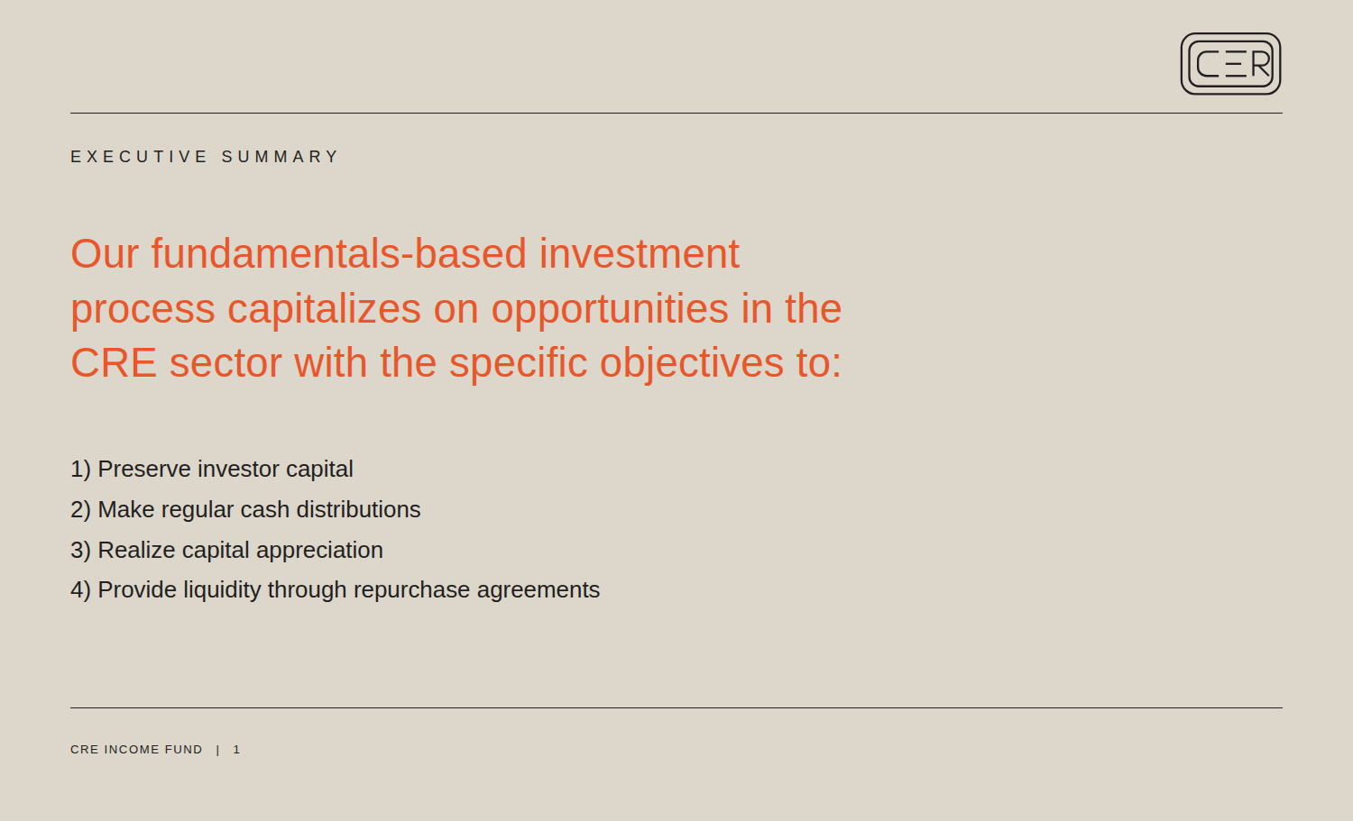Executive Summary
Our fundamentals-based investment process capitalizes on opportunities in the CRE sector with the specific objectives to:
Preserve investor capital
Make regular cash distributions
Realize capital appreciation
Provide liquidity through repurchase agreements
CRE Income Fund | 1